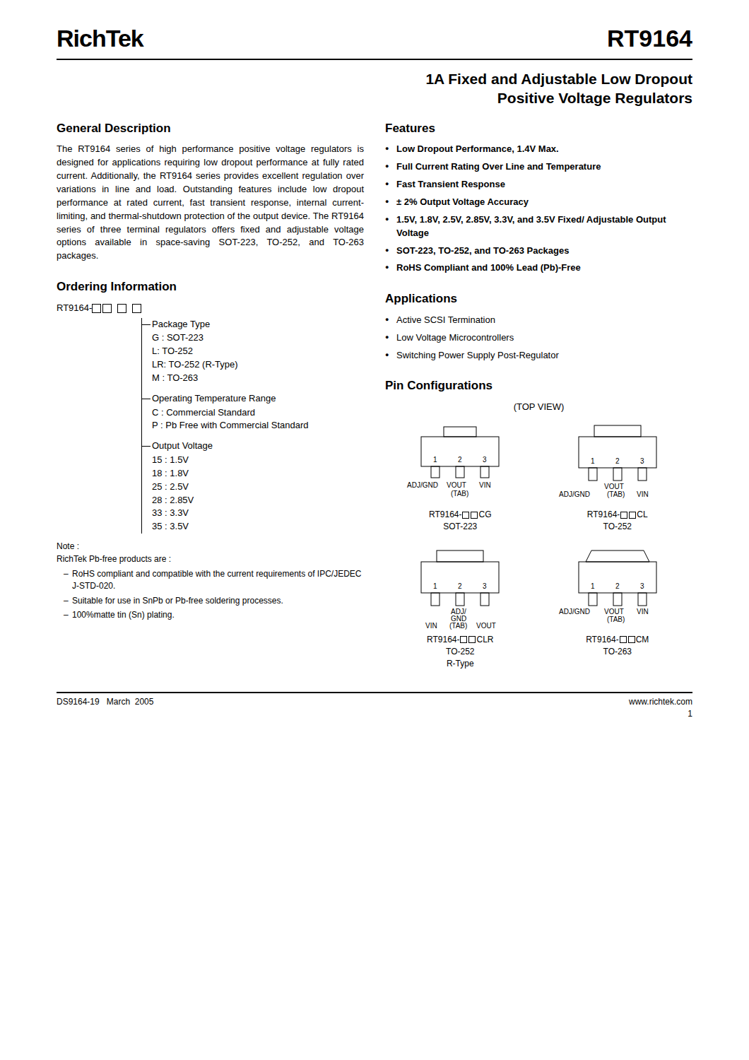RichTek
RT9164
1A Fixed and Adjustable Low Dropout
Positive Voltage Regulators
General Description
The RT9164 series of high performance positive voltage regulators is designed for applications requiring low dropout performance at fully rated current. Additionally, the RT9164 series provides excellent regulation over variations in line and load. Outstanding features include low dropout performance at rated current, fast transient response, internal current-limiting, and thermal-shutdown protection of the output device. The RT9164 series of three terminal regulators offers fixed and adjustable voltage options available in space-saving SOT-223, TO-252, and TO-263 packages.
Ordering Information
RT9164-
Package Type
G : SOT-223
L: TO-252
LR: TO-252 (R-Type)
M : TO-263
Operating Temperature Range
C : Commercial Standard
P : Pb Free with Commercial Standard
Output Voltage
15 : 1.5V
18 : 1.8V
25 : 2.5V
28 : 2.85V
33 : 3.3V
35 : 3.5V
Note :
RichTek Pb-free products are :
RoHS compliant and compatible with the current requirements of IPC/JEDEC J-STD-020.
Suitable for use in SnPb or Pb-free soldering processes.
100%matte tin (Sn) plating.
Features
Low Dropout Performance, 1.4V Max.
Full Current Rating Over Line and Temperature
Fast Transient Response
± 2% Output Voltage Accuracy
1.5V, 1.8V, 2.5V, 2.85V, 3.3V, and 3.5V Fixed/ Adjustable Output Voltage
SOT-223, TO-252, and TO-263 Packages
RoHS Compliant and 100% Lead (Pb)-Free
Applications
Active SCSI Termination
Low Voltage Microcontrollers
Switching Power Supply Post-Regulator
Pin Configurations
(TOP VIEW)
1 2 3 ADJ/GND VOUT (TAB) VIN
RT9164- CG
SOT-223
1 2 3 VOUT (TAB) ADJ/GND VIN
RT9164- CL
TO-252
1 2 3 ADJ/ GND (TAB) VIN VOUT
RT9164- CLR
TO-252
R-Type
1 2 3 ADJ/GND VOUT (TAB) VIN
RT9164- CM
TO-263
DS9164-19 March 2005
www.richtek.com
1